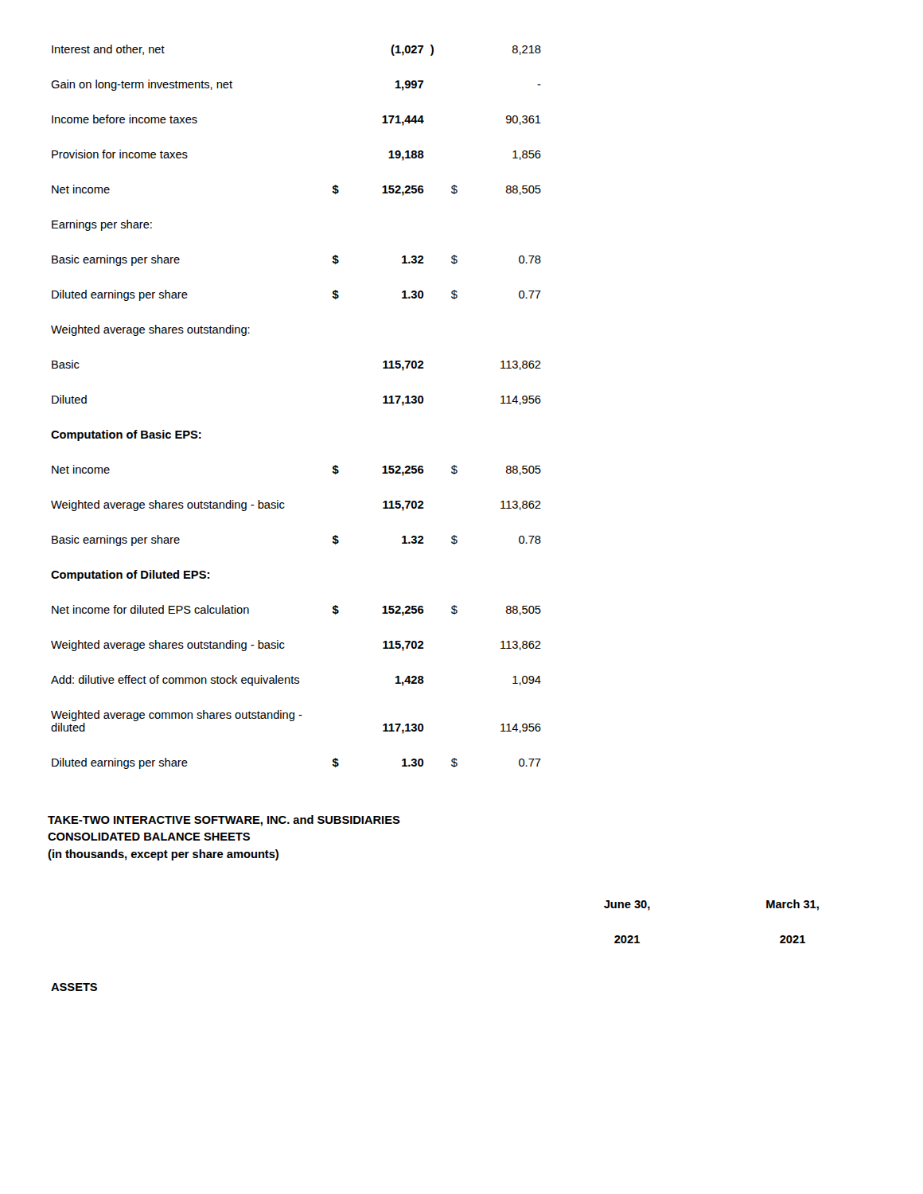| Interest and other, net | | (1,027 | ) | | 8,218 | |
| Gain on long-term investments, net | | 1,997 | | | - | |
| Income before income taxes | | 171,444 | | | 90,361 | |
| Provision for income taxes | | 19,188 | | | 1,856 | |
| Net income | $ | 152,256 | | $ | 88,505 | |
| Earnings per share: | | | | | | |
| Basic earnings per share | $ | 1.32 | | $ | 0.78 | |
| Diluted earnings per share | $ | 1.30 | | $ | 0.77 | |
| Weighted average shares outstanding: | | | | | | |
| Basic | | 115,702 | | | 113,862 | |
| Diluted | | 117,130 | | | 114,956 | |
| Computation of Basic EPS: | | | | | | |
| Net income | $ | 152,256 | | $ | 88,505 | |
| Weighted average shares outstanding - basic | | 115,702 | | | 113,862 | |
| Basic earnings per share | $ | 1.32 | | $ | 0.78 | |
| Computation of Diluted EPS: | | | | | | |
| Net income for diluted EPS calculation | $ | 152,256 | | $ | 88,505 | |
| Weighted average shares outstanding - basic | | 115,702 | | | 113,862 | |
| Add: dilutive effect of common stock equivalents | | 1,428 | | | 1,094 | |
| Weighted average common shares outstanding - diluted | | 117,130 | | | 114,956 | |
| Diluted earnings per share | $ | 1.30 | | $ | 0.77 | |
TAKE-TWO INTERACTIVE SOFTWARE, INC. and SUBSIDIARIES
CONSOLIDATED BALANCE SHEETS
(in thousands, except per share amounts)
| | June 30, | March 31, |
| | 2021 | 2021 |
| ASSETS | | |